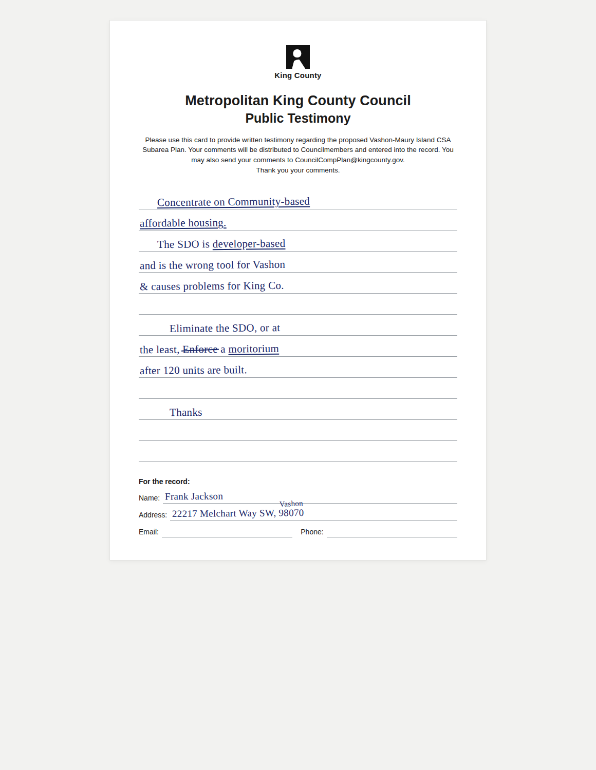King County
Metropolitan King County Council
Public Testimony
Please use this card to provide written testimony regarding the proposed Vashon-Maury Island CSA Subarea Plan. Your comments will be distributed to Councilmembers and entered into the record. You may also send your comments to CouncilCompPlan@kingcounty.gov.
Thank you your comments.
Concentrate on Community-based
affordable housing.
The SDO is developer-based
and is the wrong tool for Vashon
& causes problems for King Co.
Eliminate the SDO, or at
the least, Enforce a moritorium
after 120 units are built.
Thanks
For the record:
Name: Frank Jackson
Address: 22217 Melchart Way SW, Vashon 98070
Email: Phone: